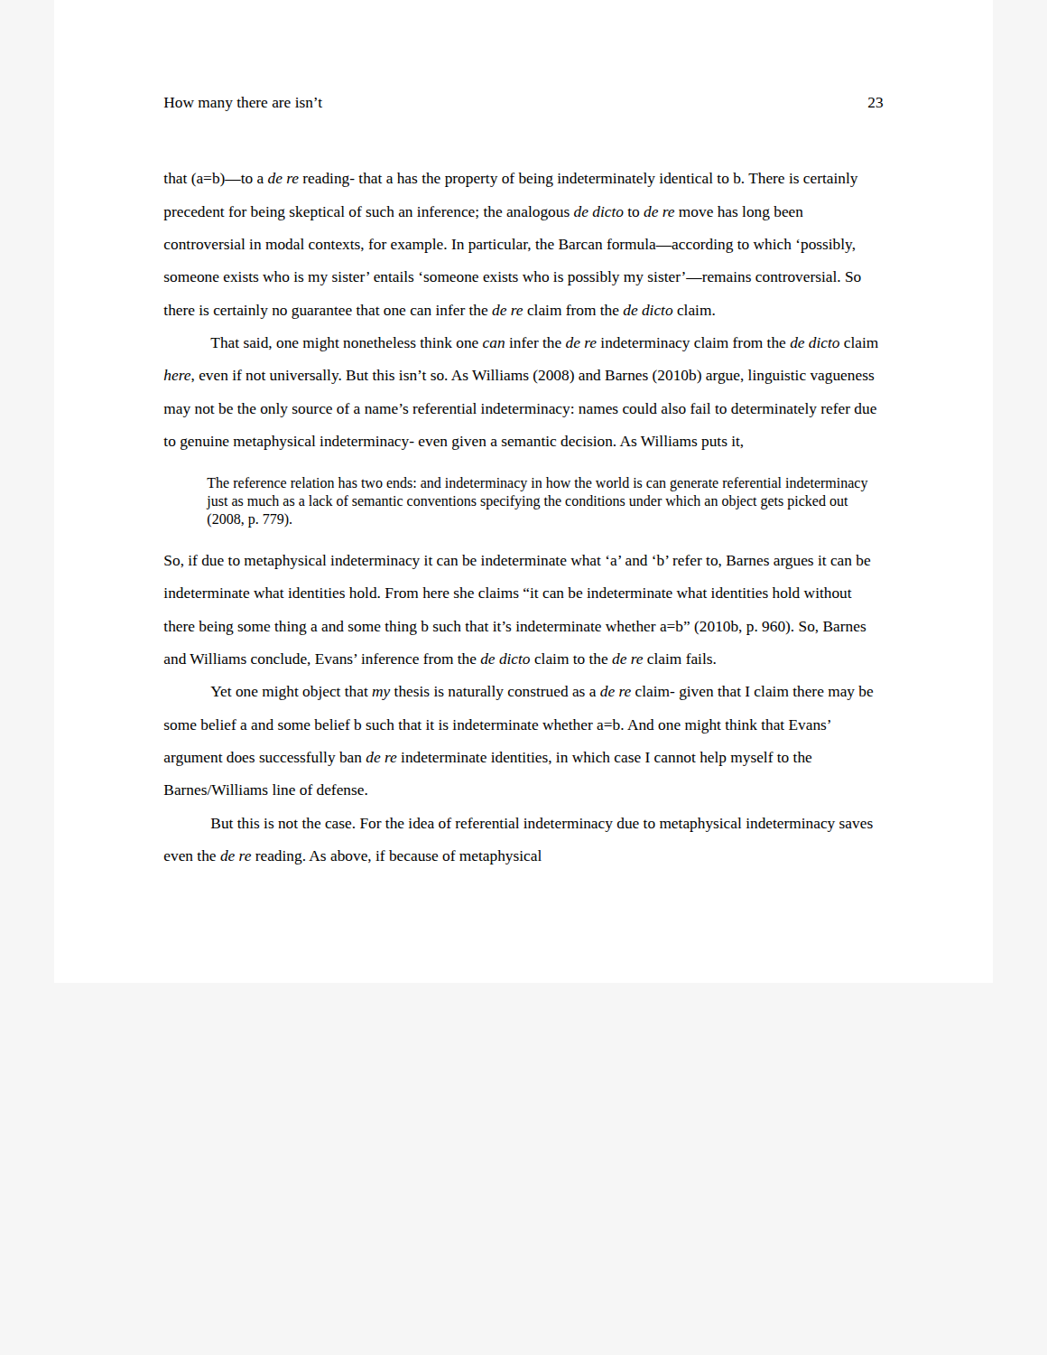How many there are isn’t 23
that (a=b)—to a de re reading- that a has the property of being indeterminately identical to b. There is certainly precedent for being skeptical of such an inference; the analogous de dicto to de re move has long been controversial in modal contexts, for example. In particular, the Barcan formula—according to which ‘possibly, someone exists who is my sister’ entails ‘someone exists who is possibly my sister’—remains controversial. So there is certainly no guarantee that one can infer the de re claim from the de dicto claim.
That said, one might nonetheless think one can infer the de re indeterminacy claim from the de dicto claim here, even if not universally. But this isn’t so. As Williams (2008) and Barnes (2010b) argue, linguistic vagueness may not be the only source of a name’s referential indeterminacy: names could also fail to determinately refer due to genuine metaphysical indeterminacy- even given a semantic decision. As Williams puts it,
The reference relation has two ends: and indeterminacy in how the world is can generate referential indeterminacy just as much as a lack of semantic conventions specifying the conditions under which an object gets picked out (2008, p. 779).
So, if due to metaphysical indeterminacy it can be indeterminate what ‘a’ and ‘b’ refer to, Barnes argues it can be indeterminate what identities hold. From here she claims “it can be indeterminate what identities hold without there being some thing a and some thing b such that it’s indeterminate whether a=b” (2010b, p. 960). So, Barnes and Williams conclude, Evans’ inference from the de dicto claim to the de re claim fails.
Yet one might object that my thesis is naturally construed as a de re claim- given that I claim there may be some belief a and some belief b such that it is indeterminate whether a=b. And one might think that Evans’ argument does successfully ban de re indeterminate identities, in which case I cannot help myself to the Barnes/Williams line of defense.
But this is not the case. For the idea of referential indeterminacy due to metaphysical indeterminacy saves even the de re reading. As above, if because of metaphysical